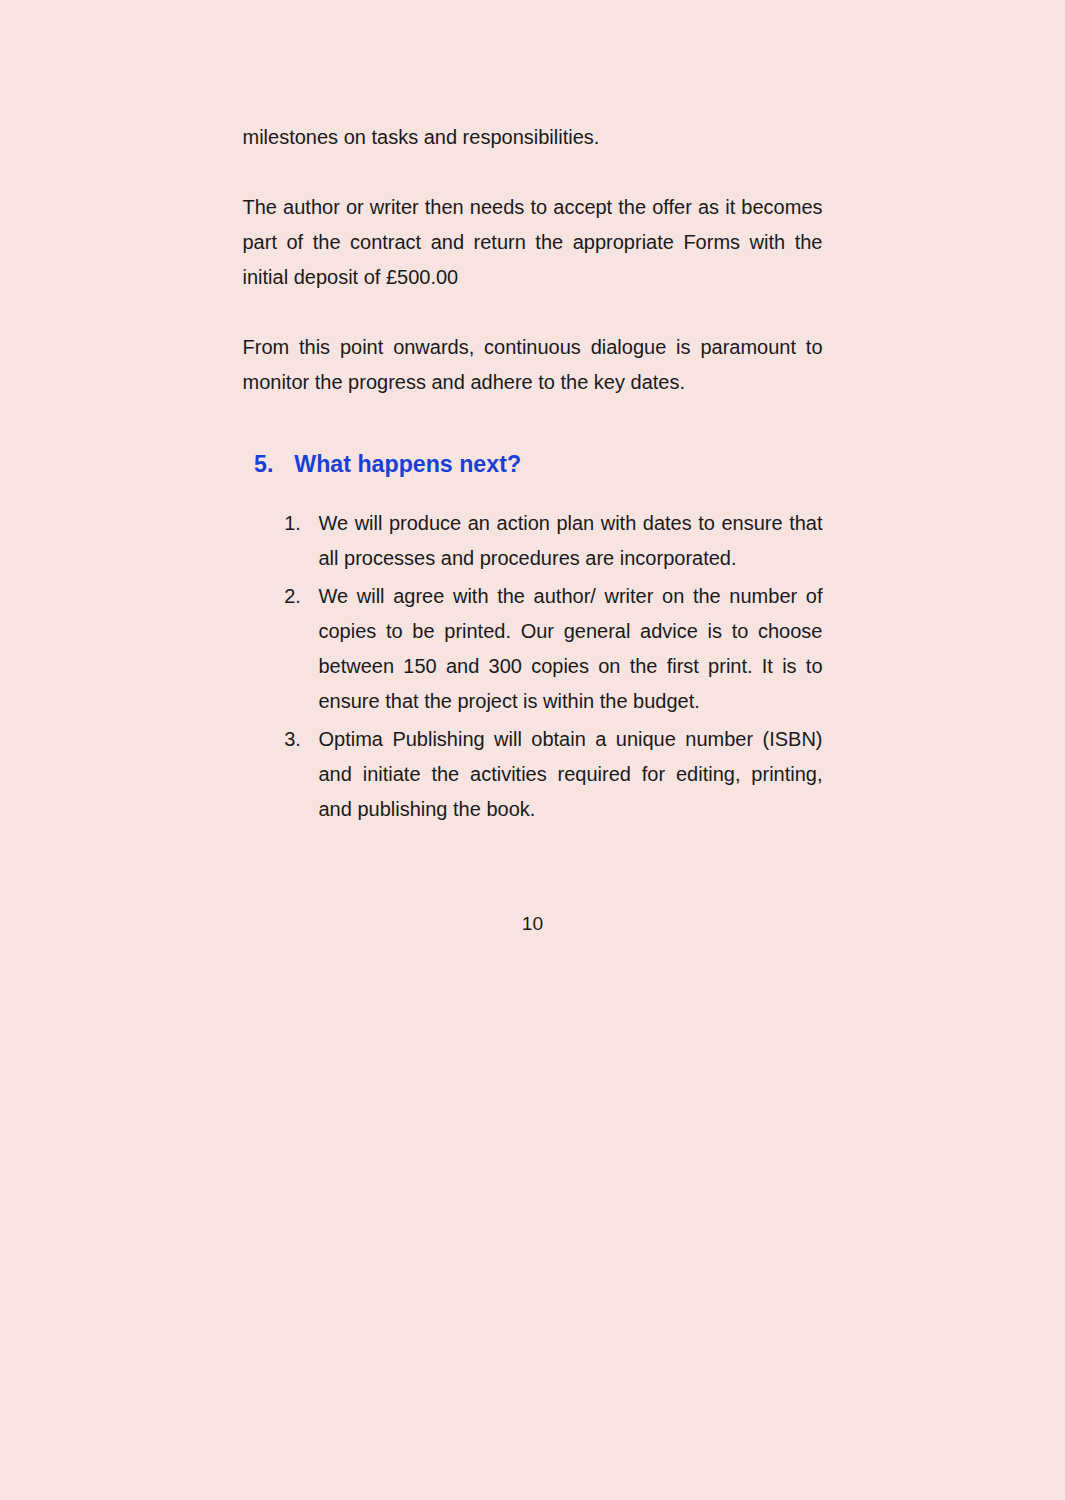milestones on tasks and responsibilities.
The author or writer then needs to accept the offer as it becomes part of the contract and return the appropriate Forms with the initial deposit of £500.00
From this point onwards, continuous dialogue is paramount to monitor the progress and adhere to the key dates.
5. What happens next?
We will produce an action plan with dates to ensure that all processes and procedures are incorporated.
We will agree with the author/ writer on the number of copies to be printed. Our general advice is to choose between 150 and 300 copies on the first print. It is to ensure that the project is within the budget.
Optima Publishing will obtain a unique number (ISBN) and initiate the activities required for editing, printing, and publishing the book.
10